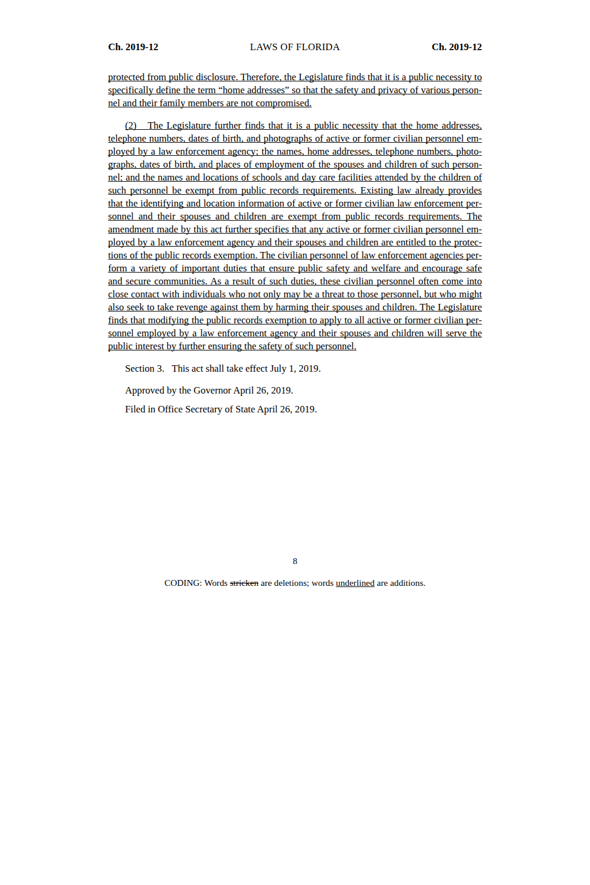Ch. 2019-12
LAWS OF FLORIDA
Ch. 2019-12
protected from public disclosure. Therefore, the Legislature finds that it is a public necessity to specifically define the term “home addresses” so that the safety and privacy of various personnel and their family members are not compromised.
(2) The Legislature further finds that it is a public necessity that the home addresses, telephone numbers, dates of birth, and photographs of active or former civilian personnel employed by a law enforcement agency; the names, home addresses, telephone numbers, photographs, dates of birth, and places of employment of the spouses and children of such personnel; and the names and locations of schools and day care facilities attended by the children of such personnel be exempt from public records requirements. Existing law already provides that the identifying and location information of active or former civilian law enforcement personnel and their spouses and children are exempt from public records requirements. The amendment made by this act further specifies that any active or former civilian personnel employed by a law enforcement agency and their spouses and children are entitled to the protections of the public records exemption. The civilian personnel of law enforcement agencies perform a variety of important duties that ensure public safety and welfare and encourage safe and secure communities. As a result of such duties, these civilian personnel often come into close contact with individuals who not only may be a threat to those personnel, but who might also seek to take revenge against them by harming their spouses and children. The Legislature finds that modifying the public records exemption to apply to all active or former civilian personnel employed by a law enforcement agency and their spouses and children will serve the public interest by further ensuring the safety of such personnel.
Section 3. This act shall take effect July 1, 2019.
Approved by the Governor April 26, 2019.
Filed in Office Secretary of State April 26, 2019.
8
CODING: Words stricken are deletions; words underlined are additions.